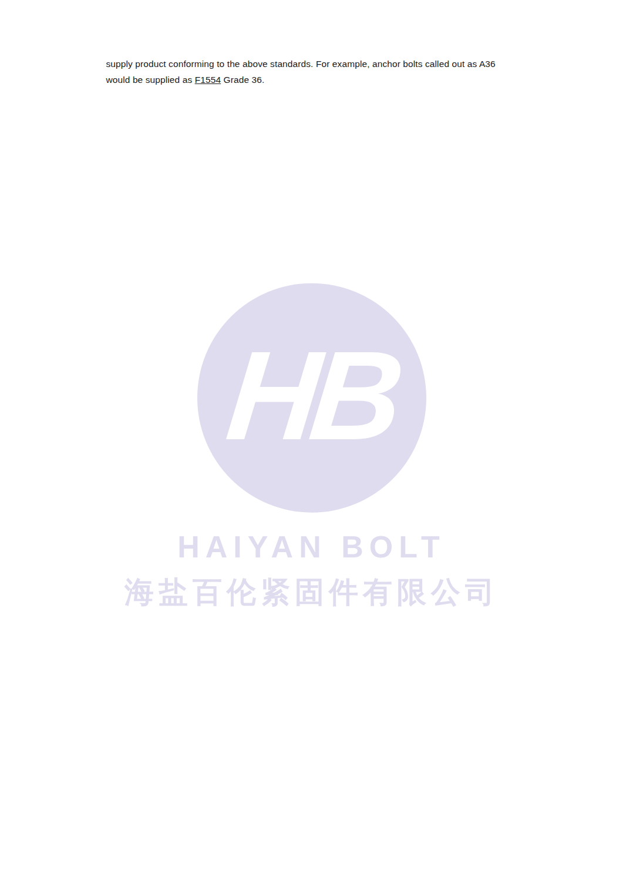HB
HAIYAN BOLT
海盐百伦紧固件有限公司
supply product conforming to the above standards. For example, anchor bolts called out as A36 would be supplied as F1554 Grade 36.